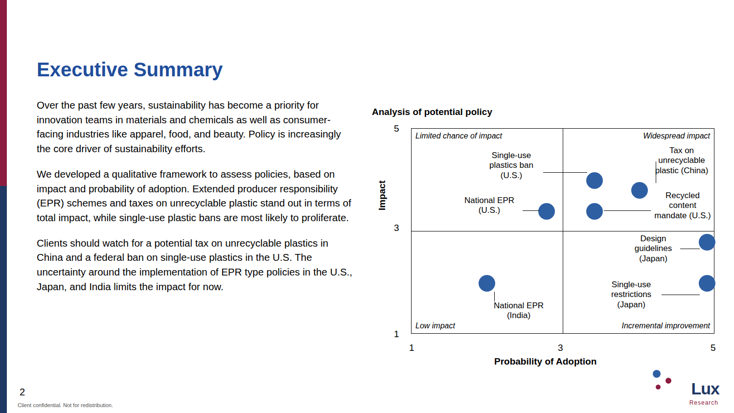Executive Summary
Over the past few years, sustainability has become a priority for innovation teams in materials and chemicals as well as consumer-facing industries like apparel, food, and beauty. Policy is increasingly the core driver of sustainability efforts.
We developed a qualitative framework to assess policies, based on impact and probability of adoption. Extended producer responsibility (EPR) schemes and taxes on unrecyclable plastic stand out in terms of total impact, while single-use plastic bans are most likely to proliferate.
Clients should watch for a potential tax on unrecyclable plastics in China and a federal ban on single-use plastics in the U.S. The uncertainty around the implementation of EPR type policies in the U.S., Japan, and India limits the impact for now.
Analysis of potential policy
Impact
Probability of Adoption
5
3
1
1
3
5
Limited chance of impact
Widespread impact
Low impact
Incremental improvement
Single-use
plastics ban
(U.S.)
Tax on
unrecyclable
plastic (China)
National EPR
(U.S.)
Recycled
content
mandate (U.S.)
Design
guidelines
(Japan)
Single-use
restrictions
(Japan)
National EPR
(India)
2
Client confidential. Not for redistribution.
Lux
Research